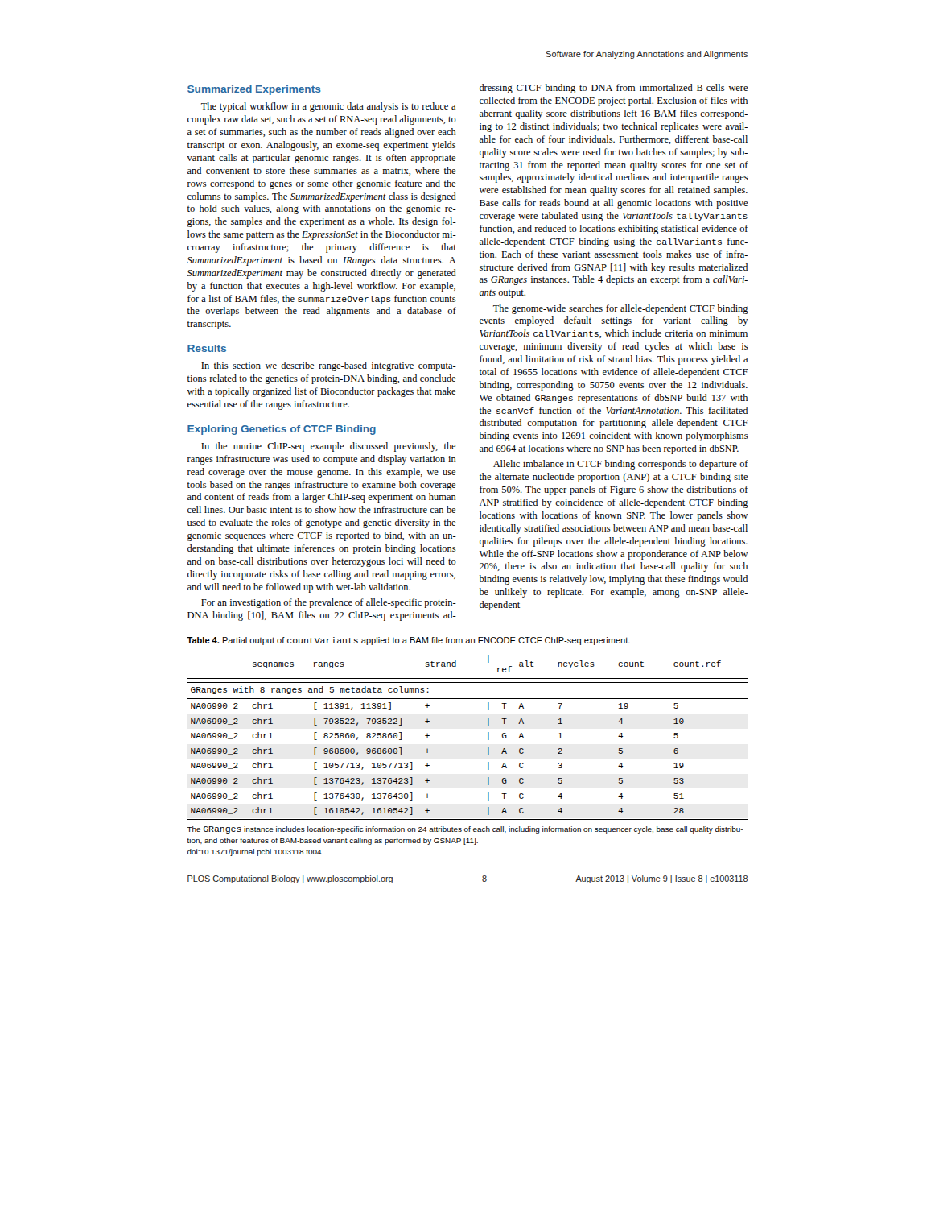Software for Analyzing Annotations and Alignments
Summarized Experiments
The typical workflow in a genomic data analysis is to reduce a complex raw data set, such as a set of RNA-seq read alignments, to a set of summaries, such as the number of reads aligned over each transcript or exon. Analogously, an exome-seq experiment yields variant calls at particular genomic ranges. It is often appropriate and convenient to store these summaries as a matrix, where the rows correspond to genes or some other genomic feature and the columns to samples. The SummarizedExperiment class is designed to hold such values, along with annotations on the genomic regions, the samples and the experiment as a whole. Its design follows the same pattern as the ExpressionSet in the Bioconductor microarray infrastructure; the primary difference is that SummarizedExperiment is based on IRanges data structures. A SummarizedExperiment may be constructed directly or generated by a function that executes a high-level workflow. For example, for a list of BAM files, the summarizeOverlaps function counts the overlaps between the read alignments and a database of transcripts.
Results
In this section we describe range-based integrative computations related to the genetics of protein-DNA binding, and conclude with a topically organized list of Bioconductor packages that make essential use of the ranges infrastructure.
Exploring Genetics of CTCF Binding
In the murine ChIP-seq example discussed previously, the ranges infrastructure was used to compute and display variation in read coverage over the mouse genome. In this example, we use tools based on the ranges infrastructure to examine both coverage and content of reads from a larger ChIP-seq experiment on human cell lines. Our basic intent is to show how the infrastructure can be used to evaluate the roles of genotype and genetic diversity in the genomic sequences where CTCF is reported to bind, with an understanding that ultimate inferences on protein binding locations and on base-call distributions over heterozygous loci will need to directly incorporate risks of base calling and read mapping errors, and will need to be followed up with wet-lab validation.
For an investigation of the prevalence of allele-specific protein-DNA binding [10], BAM files on 22 ChIP-seq experiments addressing CTCF binding to DNA from immortalized B-cells were collected from the ENCODE project portal. Exclusion of files with aberrant quality score distributions left 16 BAM files corresponding to 12 distinct individuals; two technical replicates were available for each of four individuals. Furthermore, different base-call quality score scales were used for two batches of samples; by subtracting 31 from the reported mean quality scores for one set of samples, approximately identical medians and interquartile ranges were established for mean quality scores for all retained samples. Base calls for reads bound at all genomic locations with positive coverage were tabulated using the VariantTools tallyVariants function, and reduced to locations exhibiting statistical evidence of allele-dependent CTCF binding using the callVariants function. Each of these variant assessment tools makes use of infrastructure derived from GSNAP [11] with key results materialized as GRanges instances. Table 4 depicts an excerpt from a callVariants output.
The genome-wide searches for allele-dependent CTCF binding events employed default settings for variant calling by VariantTools callVariants, which include criteria on minimum coverage, minimum diversity of read cycles at which base is found, and limitation of risk of strand bias. This process yielded a total of 19655 locations with evidence of allele-dependent CTCF binding, corresponding to 50750 events over the 12 individuals. We obtained GRanges representations of dbSNP build 137 with the scanVcf function of the VariantAnnotation. This facilitated distributed computation for partitioning allele-dependent CTCF binding events into 12691 coincident with known polymorphisms and 6964 at locations where no SNP has been reported in dbSNP.
Allelic imbalance in CTCF binding corresponds to departure of the alternate nucleotide proportion (ANP) at a CTCF binding site from 50%. The upper panels of Figure 6 show the distributions of ANP stratified by coincidence of allele-dependent CTCF binding locations with locations of known SNP. The lower panels show identically stratified associations between ANP and mean base-call qualities for pileups over the allele-dependent binding locations. While the off-SNP locations show a proponderance of ANP below 20%, there is also an indication that base-call quality for such binding events is relatively low, implying that these findings would be unlikely to replicate. For example, among on-SNP allele-dependent
Table 4. Partial output of countVariants applied to a BAM file from an ENCODE CTCF ChIP-seq experiment.
| GRanges with 8 ranges and 5 metadata columns: |
| | seqnames | ranges | strand | / ref | alt | ncycles | count | count.ref |
| NA06990_2 | chr1 | [ 11391, 11391] | + | / T | A | 7 | 19 | 5 |
| NA06990_2 | chr1 | [ 793522, 793522] | + | / T | A | 1 | 4 | 10 |
| NA06990_2 | chr1 | [ 825860, 825860] | + | / G | A | 1 | 4 | 5 |
| NA06990_2 | chr1 | [ 968600, 968600] | + | / A | C | 2 | 5 | 6 |
| NA06990_2 | chr1 | [ 1057713, 1057713] | + | / A | C | 3 | 4 | 19 |
| NA06990_2 | chr1 | [ 1376423, 1376423] | + | / G | C | 5 | 5 | 53 |
| NA06990_2 | chr1 | [ 1376430, 1376430] | + | / T | C | 4 | 4 | 51 |
| NA06990_2 | chr1 | [ 1610542, 1610542] | + | / A | C | 4 | 4 | 28 |
The GRanges instance includes location-specific information on 24 attributes of each call, including information on sequencer cycle, base call quality distribution, and other features of BAM-based variant calling as performed by GSNAP [11].
doi:10.1371/journal.pcbi.1003118.t004
PLOS Computational Biology | www.ploscompbiol.org
8
August 2013 | Volume 9 | Issue 8 | e1003118